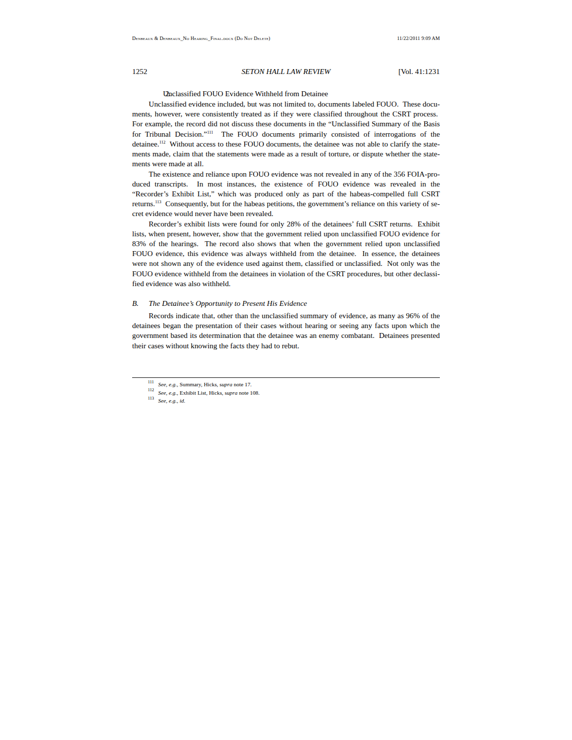Denbeaux & Denbeaux_No Hearing_Final.docx (Do Not Delete) 11/22/2011 9:09 AM
1252 SETON HALL LAW REVIEW [Vol. 41:1231
2. Unclassified FOUO Evidence Withheld from Detainee
Unclassified evidence included, but was not limited to, documents labeled FOUO. These documents, however, were consistently treated as if they were classified throughout the CSRT process. For example, the record did not discuss these documents in the “Unclassified Summary of the Basis for Tribunal Decision.”111 The FOUO documents primarily consisted of interrogations of the detainee.112 Without access to these FOUO documents, the detainee was not able to clarify the statements made, claim that the statements were made as a result of torture, or dispute whether the statements were made at all.
The existence and reliance upon FOUO evidence was not revealed in any of the 356 FOIA-produced transcripts. In most instances, the existence of FOUO evidence was revealed in the “Recorder’s Exhibit List,” which was produced only as part of the habeas-compelled full CSRT returns.113 Consequently, but for the habeas petitions, the government’s reliance on this variety of secret evidence would never have been revealed.
Recorder’s exhibit lists were found for only 28% of the detainees’ full CSRT returns. Exhibit lists, when present, however, show that the government relied upon unclassified FOUO evidence for 83% of the hearings. The record also shows that when the government relied upon unclassified FOUO evidence, this evidence was always withheld from the detainee. In essence, the detainees were not shown any of the evidence used against them, classified or unclassified. Not only was the FOUO evidence withheld from the detainees in violation of the CSRT procedures, but other declassified evidence was also withheld.
B. The Detainee’s Opportunity to Present His Evidence
Records indicate that, other than the unclassified summary of evidence, as many as 96% of the detainees began the presentation of their cases without hearing or seeing any facts upon which the government based its determination that the detainee was an enemy combatant. Detainees presented their cases without knowing the facts they had to rebut.
111 See, e.g., Summary, Hicks, supra note 17.
112 See, e.g., Exhibit List, Hicks, supra note 108.
113 See, e.g., id.